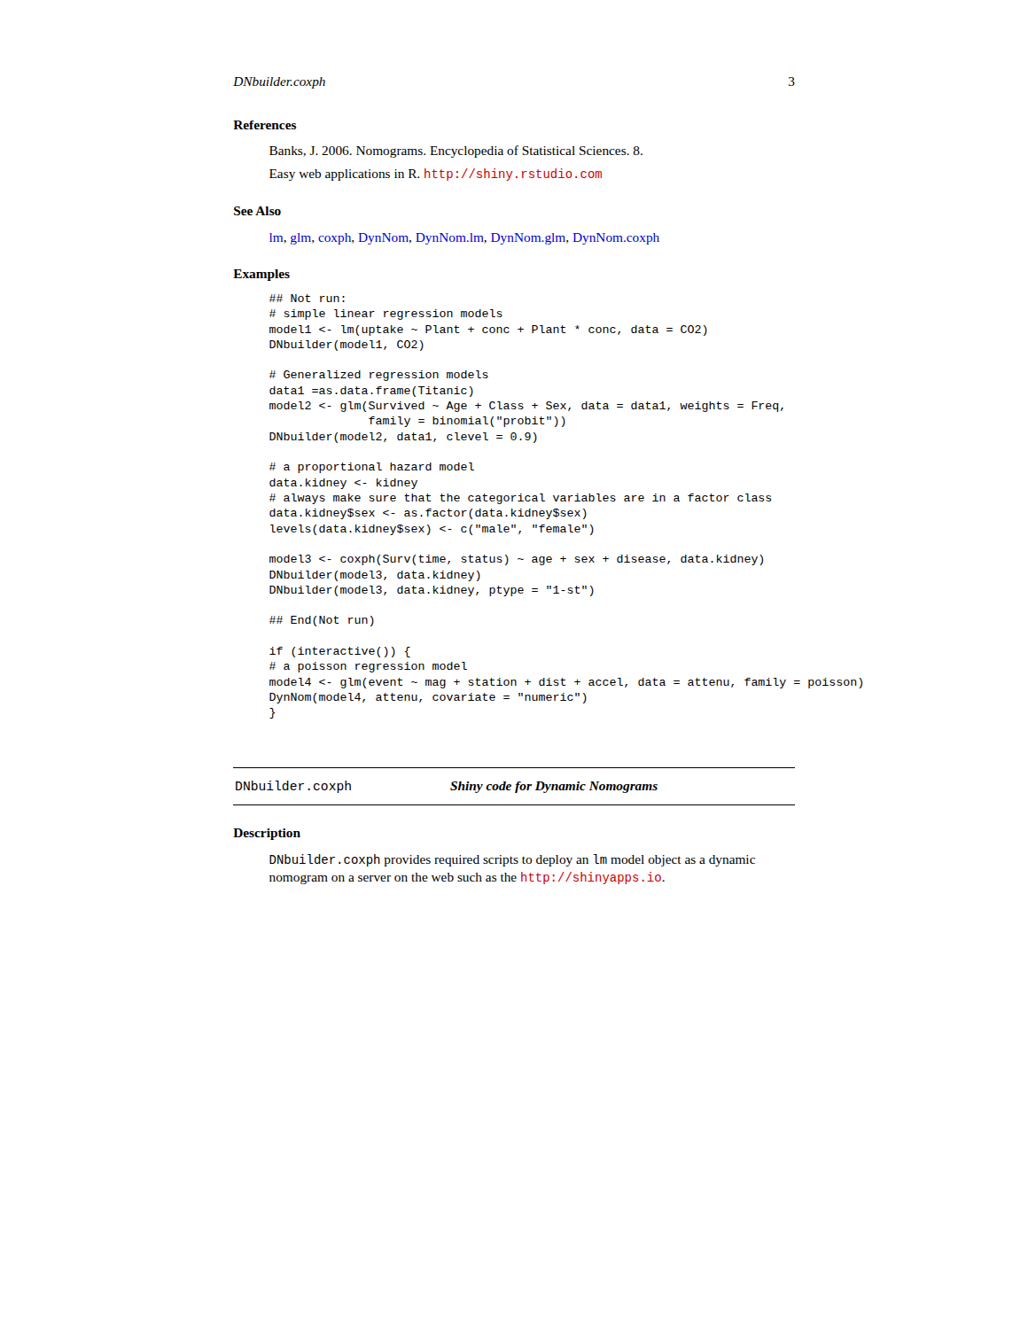DNbuilder.coxph 3
References
Banks, J. 2006. Nomograms. Encyclopedia of Statistical Sciences. 8.
Easy web applications in R. http://shiny.rstudio.com
See Also
lm, glm, coxph, DynNom, DynNom.lm, DynNom.glm, DynNom.coxph
Examples
## Not run:
# simple linear regression models
model1 <- lm(uptake ~ Plant + conc + Plant * conc, data = CO2)
DNbuilder(model1, CO2)

# Generalized regression models
data1 =as.data.frame(Titanic)
model2 <- glm(Survived ~ Age + Class + Sex, data = data1, weights = Freq,
              family = binomial("probit"))
DNbuilder(model2, data1, clevel = 0.9)

# a proportional hazard model
data.kidney <- kidney
# always make sure that the categorical variables are in a factor class
data.kidney$sex <- as.factor(data.kidney$sex)
levels(data.kidney$sex) <- c("male", "female")

model3 <- coxph(Surv(time, status) ~ age + sex + disease, data.kidney)
DNbuilder(model3, data.kidney)
DNbuilder(model3, data.kidney, ptype = "1-st")

## End(Not run)

if (interactive()) {
# a poisson regression model
model4 <- glm(event ~ mag + station + dist + accel, data = attenu, family = poisson)
DynNom(model4, attenu, covariate = "numeric")
}
DNbuilder.coxph Shiny code for Dynamic Nomograms
Description
DNbuilder.coxph provides required scripts to deploy an lm model object as a dynamic nomogram on a server on the web such as the http://shinyapps.io.